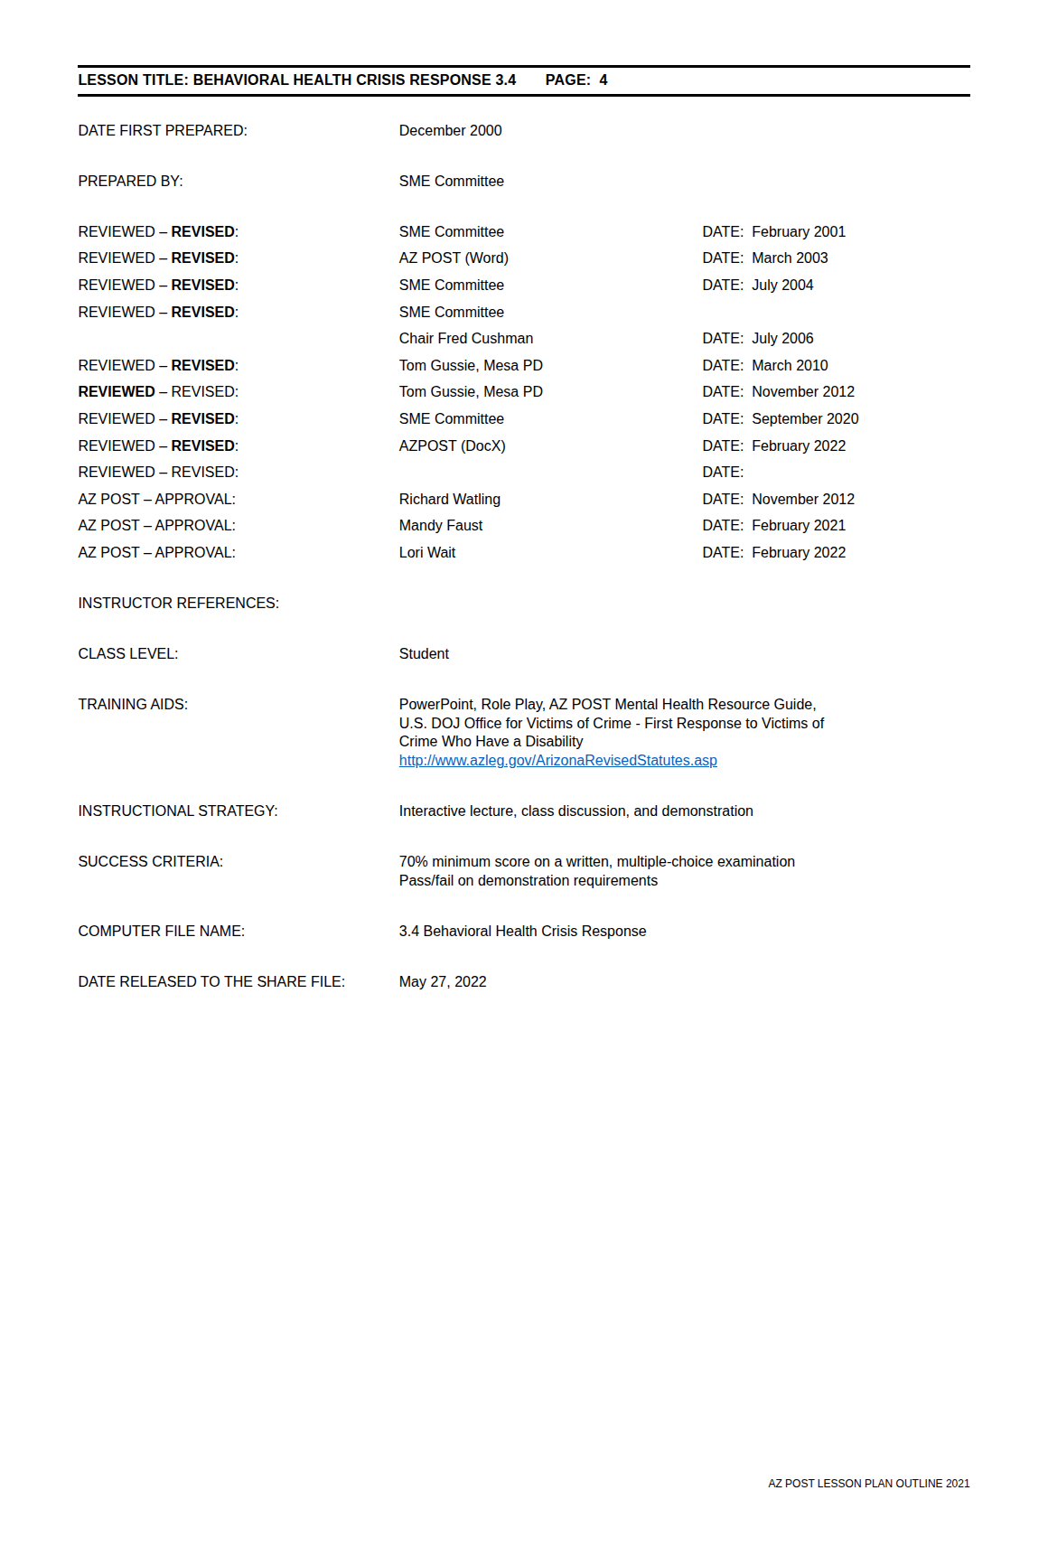LESSON TITLE: BEHAVIORAL HEALTH CRISIS RESPONSE 3.4 PAGE: 4
| DATE FIRST PREPARED: | December 2000 | |
| PREPARED BY: | SME Committee | |
| REVIEWED – REVISED : | SME Committee | DATE: February 2001 |
| REVIEWED – REVISED : | AZ POST (Word) | DATE: March 2003 |
| REVIEWED – REVISED : | SME Committee | DATE: July 2004 |
| REVIEWED – REVISED : | SME Committee | |
| | Chair Fred Cushman | DATE: July 2006 |
| REVIEWED – REVISED : | Tom Gussie, Mesa PD | DATE: March 2010 |
| REVIEWED – REVISED: | Tom Gussie, Mesa PD | DATE: November 2012 |
| REVIEWED – REVISED : | SME Committee | DATE: September 2020 |
| REVIEWED – REVISED : | AZPOST (DocX) | DATE: February 2022 |
| REVIEWED – REVISED: | | DATE: |
| AZ POST – APPROVAL: | Richard Watling | DATE: November 2012 |
| AZ POST – APPROVAL: | Mandy Faust | DATE: February 2021 |
| AZ POST – APPROVAL: | Lori Wait | DATE: February 2022 |
| INSTRUCTOR REFERENCES: | | |
| CLASS LEVEL: | Student |
| TRAINING AIDS: | PowerPoint, Role Play, AZ POST Mental Health Resource Guide, U.S. DOJ Office for Victims of Crime - First Response to Victims of Crime Who Have a Disability http://www.azleg.gov/ArizonaRevisedStatutes.asp |
| INSTRUCTIONAL STRATEGY: | Interactive lecture, class discussion, and demonstration |
| SUCCESS CRITERIA: | 70% minimum score on a written, multiple-choice examination Pass/fail on demonstration requirements |
| COMPUTER FILE NAME: | 3.4 Behavioral Health Crisis Response |
| DATE RELEASED TO THE SHARE FILE: | May 27, 2022 |
AZ POST LESSON PLAN OUTLINE 2021